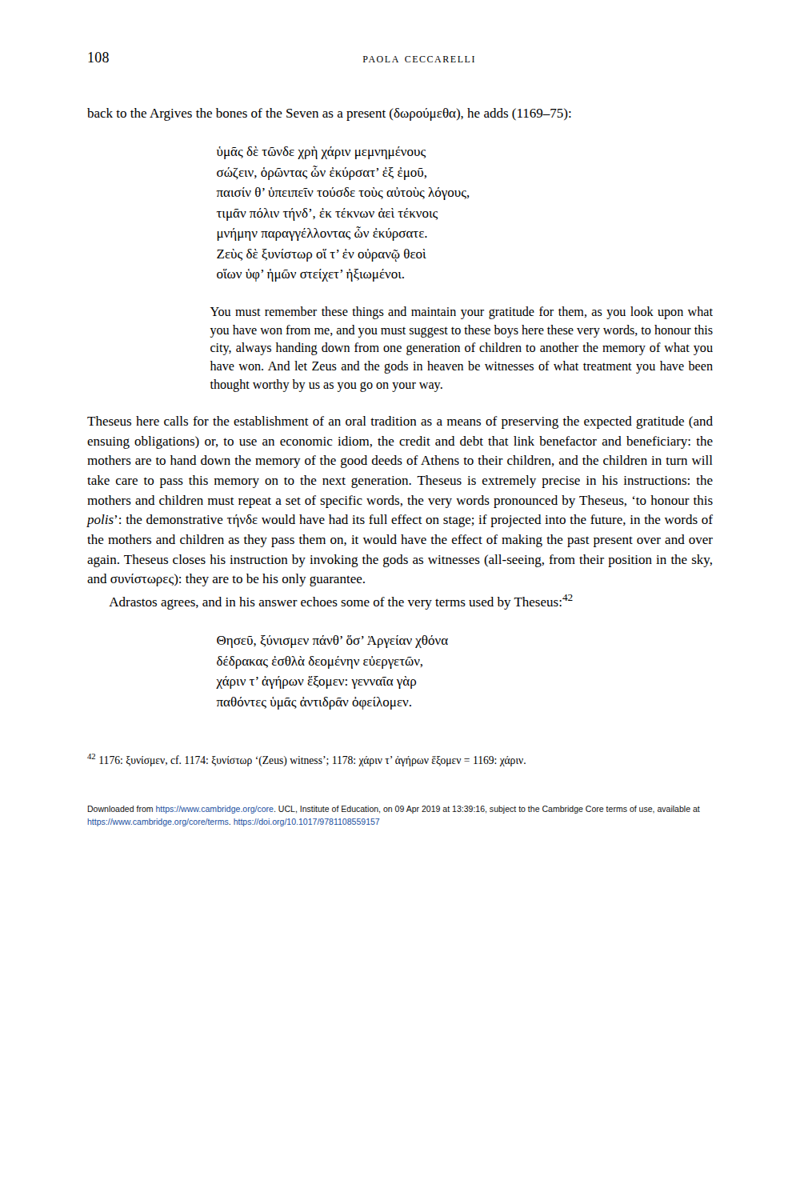108 Paola Ceccarelli
back to the Argives the bones of the Seven as a present (δωρούμεθα), he adds (1169–75):
ὑμᾶς δὲ τῶνδε χρὴ χάριν μεμνημένους
σώζειν, ὁρῶντας ὧν ἐκύρσατ’ ἐξ ἐμοῦ,
παισίν θ’ ὑπειπεῖν τούσδε τοὺς αὐτοὺς λόγους,
τιμᾶν πόλιν τήνδ’, ἐκ τέκνων ἀεὶ τέκνοις
μνήμην παραγγέλλοντας ὧν ἐκύρσατε.
Ζεὺς δὲ ξυνίστωρ οἵ τ’ ἐν οὐρανῷ θεοὶ
οἵων ὑφ’ ἡμῶν στείχετ’ ἠξιωμένοι.
You must remember these things and maintain your gratitude for them, as you look upon what you have won from me, and you must suggest to these boys here these very words, to honour this city, always handing down from one generation of children to another the memory of what you have won. And let Zeus and the gods in heaven be witnesses of what treatment you have been thought worthy by us as you go on your way.
Theseus here calls for the establishment of an oral tradition as a means of preserving the expected gratitude (and ensuing obligations) or, to use an economic idiom, the credit and debt that link benefactor and beneficiary: the mothers are to hand down the memory of the good deeds of Athens to their children, and the children in turn will take care to pass this memory on to the next generation. Theseus is extremely precise in his instructions: the mothers and children must repeat a set of specific words, the very words pronounced by Theseus, ‘to honour this polis’: the demonstrative τήνδε would have had its full effect on stage; if projected into the future, in the words of the mothers and children as they pass them on, it would have the effect of making the past present over and over again. Theseus closes his instruction by invoking the gods as witnesses (all-seeing, from their position in the sky, and συνίστωρες): they are to be his only guarantee.
Adrastos agrees, and in his answer echoes some of the very terms used by Theseus:42
Θησεῦ, ξύνισμεν πάνθ’ ὅσ’ Ἀργείαν χθόνα
δέδρακας ἐσθλὰ δεομένην εὐεργετῶν,
χάριν τ’ ἀγήρων ἕξομεν: γενναῖα γὰρ
παθόντες ὑμᾶς ἀντιδρᾶν ὀφείλομεν.
421176: ξυνίσμεν, cf. 1174: ξυνίστωρ ‘(Zeus) witness’; 1178: χάριν τ’ ἀγήρων ἕξομεν = 1169: χάριν.
Downloaded from https://www.cambridge.org/core. UCL, Institute of Education, on 09 Apr 2019 at 13:39:16, subject to the Cambridge Core terms of use, available at https://www.cambridge.org/core/terms. https://doi.org/10.1017/9781108559157